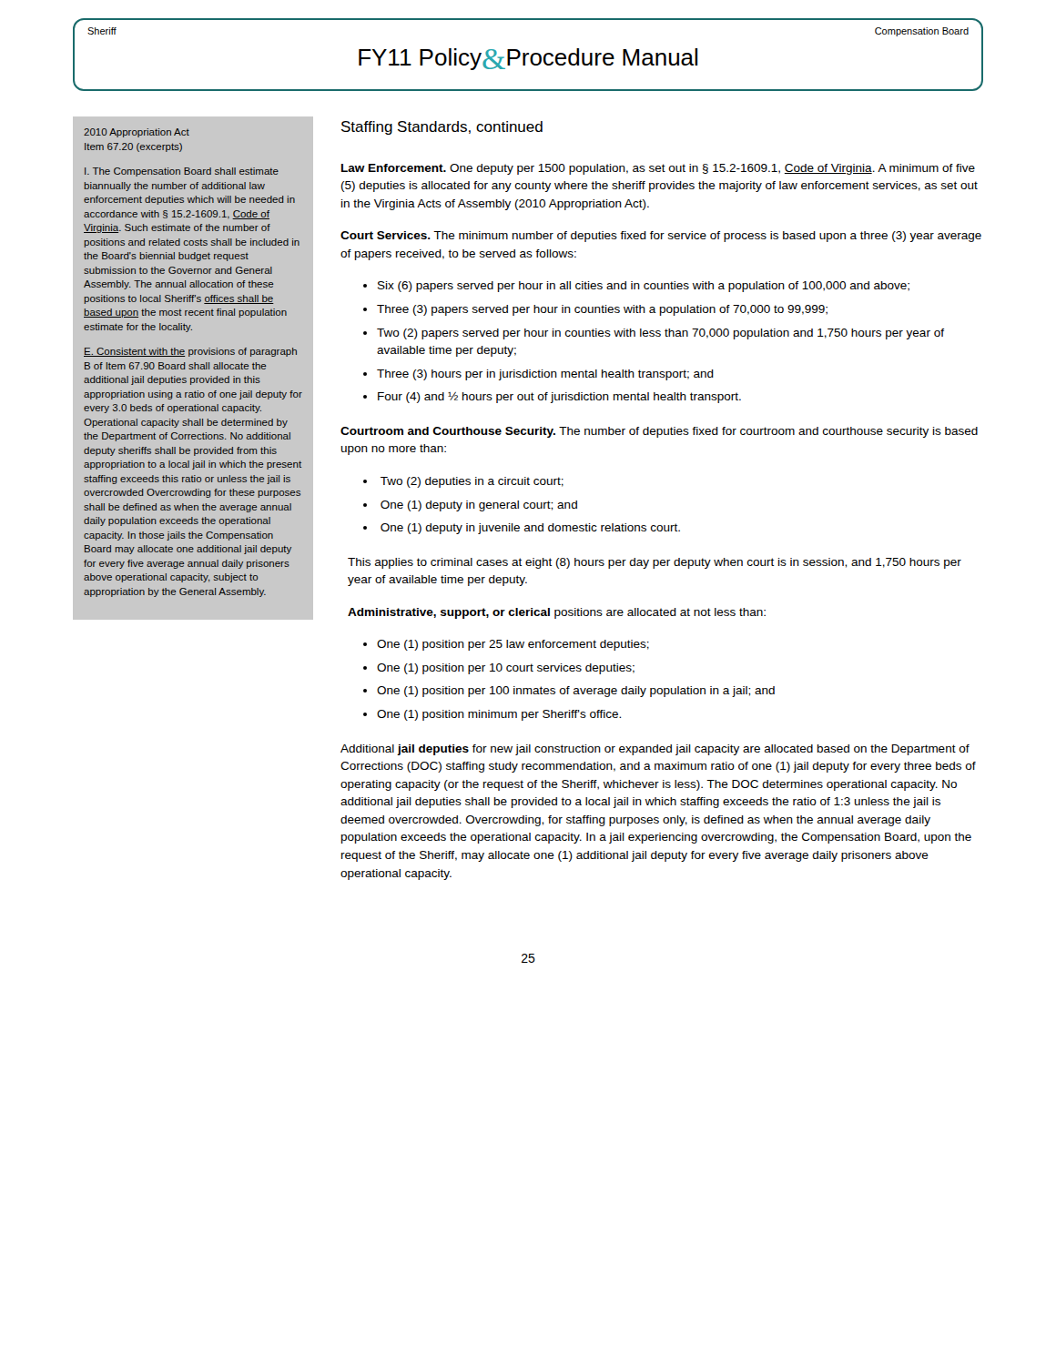Sheriff Compensation Board
FY11 Policy&Procedure Manual
2010 Appropriation Act
Item 67.20 (excerpts)
I. The Compensation Board shall estimate biannually the number of additional law enforcement deputies which will be needed in accordance with § 15.2-1609.1, Code of Virginia. Such estimate of the number of positions and related costs shall be included in the Board's biennial budget request submission to the Governor and General Assembly. The annual allocation of these positions to local Sheriff's offices shall be based upon the most recent final population estimate for the locality.
E. Consistent with the provisions of paragraph B of Item 67.90 Board shall allocate the additional jail deputies provided in this appropriation using a ratio of one jail deputy for every 3.0 beds of operational capacity. Operational capacity shall be determined by the Department of Corrections. No additional deputy sheriffs shall be provided from this appropriation to a local jail in which the present staffing exceeds this ratio or unless the jail is overcrowded Overcrowding for these purposes shall be defined as when the average annual daily population exceeds the operational capacity. In those jails the Compensation Board may allocate one additional jail deputy for every five average annual daily prisoners above operational capacity, subject to appropriation by the General Assembly.
Staffing Standards, continued
Law Enforcement. One deputy per 1500 population, as set out in § 15.2-1609.1, Code of Virginia. A minimum of five (5) deputies is allocated for any county where the sheriff provides the majority of law enforcement services, as set out in the Virginia Acts of Assembly (2010 Appropriation Act).
Court Services. The minimum number of deputies fixed for service of process is based upon a three (3) year average of papers received, to be served as follows:
Six (6) papers served per hour in all cities and in counties with a population of 100,000 and above;
Three (3) papers served per hour in counties with a population of 70,000 to 99,999;
Two (2) papers served per hour in counties with less than 70,000 population and 1,750 hours per year of available time per deputy;
Three (3) hours per in jurisdiction mental health transport; and
Four (4) and ½ hours per out of jurisdiction mental health transport.
Courtroom and Courthouse Security. The number of deputies fixed for courtroom and courthouse security is based upon no more than:
Two (2) deputies in a circuit court;
One (1) deputy in general court; and
One (1) deputy in juvenile and domestic relations court.
This applies to criminal cases at eight (8) hours per day per deputy when court is in session, and 1,750 hours per year of available time per deputy.
Administrative, support, or clerical positions are allocated at not less than:
One (1) position per 25 law enforcement deputies;
One (1) position per 10 court services deputies;
One (1) position per 100 inmates of average daily population in a jail; and
One (1) position minimum per Sheriff's office.
Additional jail deputies for new jail construction or expanded jail capacity are allocated based on the Department of Corrections (DOC) staffing study recommendation, and a maximum ratio of one (1) jail deputy for every three beds of operating capacity (or the request of the Sheriff, whichever is less). The DOC determines operational capacity. No additional jail deputies shall be provided to a local jail in which staffing exceeds the ratio of 1:3 unless the jail is deemed overcrowded. Overcrowding, for staffing purposes only, is defined as when the annual average daily population exceeds the operational capacity. In a jail experiencing overcrowding, the Compensation Board, upon the request of the Sheriff, may allocate one (1) additional jail deputy for every five average daily prisoners above operational capacity.
25